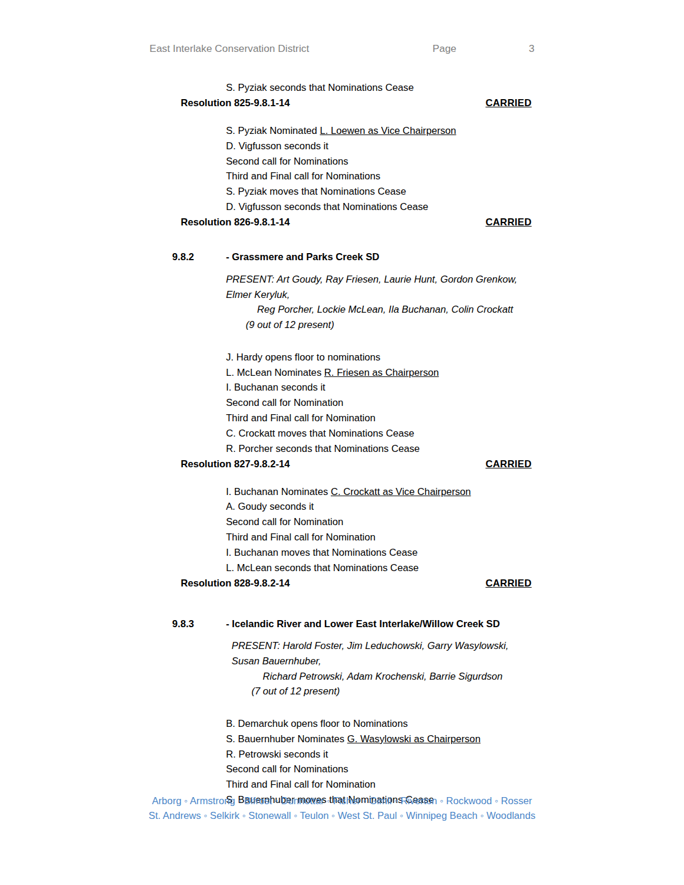East Interlake Conservation District
Page
3
S. Pyziak seconds that Nominations Cease
Resolution 825-9.8.1-14 CARRIED
S. Pyziak Nominated L. Loewen as Vice Chairperson
D. Vigfusson seconds it
Second call for Nominations
Third and Final call for Nominations
S. Pyziak moves that Nominations Cease
D. Vigfusson seconds that Nominations Cease
Resolution 826-9.8.1-14 CARRIED
9.8.2
- Grassmere and Parks Creek SD
PRESENT: Art Goudy, Ray Friesen, Laurie Hunt, Gordon Grenkow, Elmer Keryluk, Reg Porcher, Lockie McLean, Ila Buchanan, Colin Crockatt (9 out of 12 present)
J. Hardy opens floor to nominations
L. McLean Nominates R. Friesen as Chairperson
I. Buchanan seconds it
Second call for Nomination
Third and Final call for Nomination
C. Crockatt moves that Nominations Cease
R. Porcher seconds that Nominations Cease
Resolution 827-9.8.2-14 CARRIED
I. Buchanan Nominates C. Crockatt as Vice Chairperson
A. Goudy seconds it
Second call for Nomination
Third and Final call for Nomination
I. Buchanan moves that Nominations Cease
L. McLean seconds that Nominations Cease
Resolution 828-9.8.2-14 CARRIED
9.8.3
- Icelandic River and Lower East Interlake/Willow Creek SD
PRESENT: Harold Foster, Jim Leduchowski, Garry Wasylowski, Susan Bauernhuber, Richard Petrowski, Adam Krochenski, Barrie Sigurdson (7 out of 12 present)
B. Demarchuk opens floor to Nominations
S. Bauernhuber Nominates G. Wasylowski as Chairperson
R. Petrowski seconds it
Second call for Nominations
Third and Final call for Nomination
S. Bauernhuber moves that Nominations Cease
Arborg ◦ Armstrong ◦ Bifrost ◦ Dunnottar ◦ Fisher ◦ Gimli ◦ Riverton ◦ Rockwood ◦ Rosser
St. Andrews ◦ Selkirk ◦ Stonewall ◦ Teulon ◦ West St. Paul ◦ Winnipeg Beach ◦ Woodlands